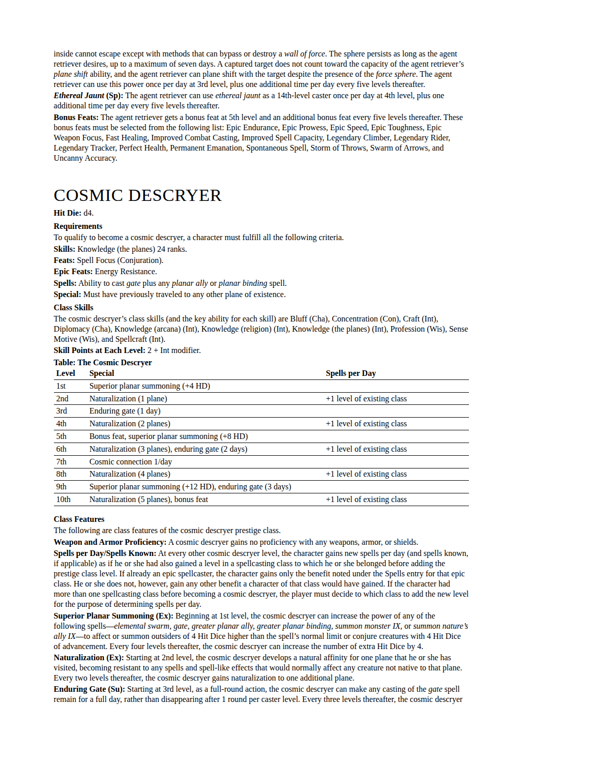inside cannot escape except with methods that can bypass or destroy a wall of force. The sphere persists as long as the agent retriever desires, up to a maximum of seven days. A captured target does not count toward the capacity of the agent retriever’s plane shift ability, and the agent retriever can plane shift with the target despite the presence of the force sphere. The agent retriever can use this power once per day at 3rd level, plus one additional time per day every five levels thereafter.
Ethereal Jaunt (Sp): The agent retriever can use ethereal jaunt as a 14th-level caster once per day at 4th level, plus one additional time per day every five levels thereafter.
Bonus Feats: The agent retriever gets a bonus feat at 5th level and an additional bonus feat every five levels thereafter. These bonus feats must be selected from the following list: Epic Endurance, Epic Prowess, Epic Speed, Epic Toughness, Epic Weapon Focus, Fast Healing, Improved Combat Casting, Improved Spell Capacity, Legendary Climber, Legendary Rider, Legendary Tracker, Perfect Health, Permanent Emanation, Spontaneous Spell, Storm of Throws, Swarm of Arrows, and Uncanny Accuracy.
COSMIC DESCRYER
Hit Die: d4.
Requirements
To qualify to become a cosmic descryer, a character must fulfill all the following criteria.
Skills: Knowledge (the planes) 24 ranks.
Feats: Spell Focus (Conjuration).
Epic Feats: Energy Resistance.
Spells: Ability to cast gate plus any planar ally or planar binding spell.
Special: Must have previously traveled to any other plane of existence.
Class Skills
The cosmic descryer’s class skills (and the key ability for each skill) are Bluff (Cha), Concentration (Con), Craft (Int), Diplomacy (Cha), Knowledge (arcana) (Int), Knowledge (religion) (Int), Knowledge (the planes) (Int), Profession (Wis), Sense Motive (Wis), and Spellcraft (Int).
Skill Points at Each Level: 2 + Int modifier.
Table: The Cosmic Descryer
| Level | Special | Spells per Day |
| --- | --- | --- |
| 1st | Superior planar summoning (+4 HD) | |
| 2nd | Naturalization (1 plane) | +1 level of existing class |
| 3rd | Enduring gate (1 day) | |
| 4th | Naturalization (2 planes) | +1 level of existing class |
| 5th | Bonus feat, superior planar summoning (+8 HD) | |
| 6th | Naturalization (3 planes), enduring gate (2 days) | +1 level of existing class |
| 7th | Cosmic connection 1/day | |
| 8th | Naturalization (4 planes) | +1 level of existing class |
| 9th | Superior planar summoning (+12 HD), enduring gate (3 days) | |
| 10th | Naturalization (5 planes), bonus feat | +1 level of existing class |
Class Features
The following are class features of the cosmic descryer prestige class.
Weapon and Armor Proficiency: A cosmic descryer gains no proficiency with any weapons, armor, or shields.
Spells per Day/Spells Known: At every other cosmic descryer level, the character gains new spells per day (and spells known, if applicable) as if he or she had also gained a level in a spellcasting class to which he or she belonged before adding the prestige class level. If already an epic spellcaster, the character gains only the benefit noted under the Spells entry for that epic class. He or she does not, however, gain any other benefit a character of that class would have gained. If the character had more than one spellcasting class before becoming a cosmic descryer, the player must decide to which class to add the new level for the purpose of determining spells per day.
Superior Planar Summoning (Ex): Beginning at 1st level, the cosmic descryer can increase the power of any of the following spells—elemental swarm, gate, greater planar ally, greater planar binding, summon monster IX, or summon nature’s ally IX—to affect or summon outsiders of 4 Hit Dice higher than the spell’s normal limit or conjure creatures with 4 Hit Dice of advancement. Every four levels thereafter, the cosmic descryer can increase the number of extra Hit Dice by 4.
Naturalization (Ex): Starting at 2nd level, the cosmic descryer develops a natural affinity for one plane that he or she has visited, becoming resistant to any spells and spell-like effects that would normally affect any creature not native to that plane. Every two levels thereafter, the cosmic descryer gains naturalization to one additional plane.
Enduring Gate (Su): Starting at 3rd level, as a full-round action, the cosmic descryer can make any casting of the gate spell remain for a full day, rather than disappearing after 1 round per caster level. Every three levels thereafter, the cosmic descryer